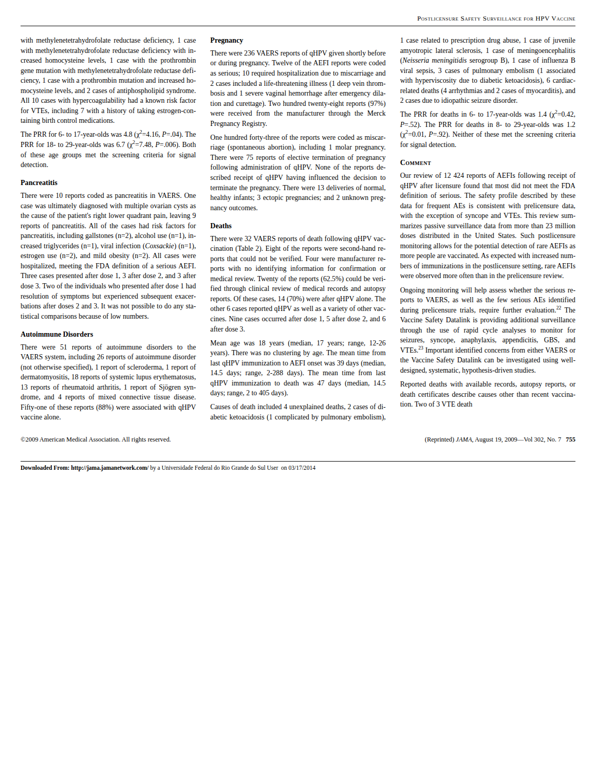Postlicensure Safety Surveillance for HPV Vaccine
with methylenetetrahydrofolate reductase deficiency, 1 case with methylenetetrahydrofolate reductase deficiency with increased homocysteine levels, 1 case with the prothrombin gene mutation with methylenetetrahydrofolate reductase deficiency, 1 case with a prothrombin mutation and increased homocysteine levels, and 2 cases of antiphospholipid syndrome. All 10 cases with hypercoagulability had a known risk factor for VTEs, including 7 with a history of taking estrogen-containing birth control medications.
The PRR for 6- to 17-year-olds was 4.8 (χ2=4.16, P=.04). The PRR for 18- to 29-year-olds was 6.7 (χ2=7.48, P=.006). Both of these age groups met the screening criteria for signal detection.
Pancreatitis
There were 10 reports coded as pancreatitis in VAERS. One case was ultimately diagnosed with multiple ovarian cysts as the cause of the patient's right lower quadrant pain, leaving 9 reports of pancreatitis. All of the cases had risk factors for pancreatitis, including gallstones (n=2), alcohol use (n=1), increased triglycerides (n=1), viral infection (Coxsackie) (n=1), estrogen use (n=2), and mild obesity (n=2). All cases were hospitalized, meeting the FDA definition of a serious AEFI. Three cases presented after dose 1, 3 after dose 2, and 3 after dose 3. Two of the individuals who presented after dose 1 had resolution of symptoms but experienced subsequent exacerbations after doses 2 and 3. It was not possible to do any statistical comparisons because of low numbers.
Autoimmune Disorders
There were 51 reports of autoimmune disorders to the VAERS system, including 26 reports of autoimmune disorder (not otherwise specified), 1 report of scleroderma, 1 report of dermatomyositis, 18 reports of systemic lupus erythematosus, 13 reports of rheumatoid arthritis, 1 report of Sjögren syndrome, and 4 reports of mixed connective tissue disease. Fifty-one of these reports (88%) were associated with qHPV vaccine alone.
Pregnancy
There were 236 VAERS reports of qHPV given shortly before or during pregnancy. Twelve of the AEFI reports were coded as serious; 10 required hospitalization due to miscarriage and 2 cases included a life-threatening illness (1 deep vein thrombosis and 1 severe vaginal hemorrhage after emergency dilation and curettage). Two hundred twenty-eight reports (97%) were received from the manufacturer through the Merck Pregnancy Registry.
One hundred forty-three of the reports were coded as miscarriage (spontaneous abortion), including 1 molar pregnancy. There were 75 reports of elective termination of pregnancy following administration of qHPV. None of the reports described receipt of qHPV having influenced the decision to terminate the pregnancy. There were 13 deliveries of normal, healthy infants; 3 ectopic pregnancies; and 2 unknown pregnancy outcomes.
Deaths
There were 32 VAERS reports of death following qHPV vaccination (Table 2). Eight of the reports were second-hand reports that could not be verified. Four were manufacturer reports with no identifying information for confirmation or medical review. Twenty of the reports (62.5%) could be verified through clinical review of medical records and autopsy reports. Of these cases, 14 (70%) were after qHPV alone. The other 6 cases reported qHPV as well as a variety of other vaccines. Nine cases occurred after dose 1, 5 after dose 2, and 6 after dose 3.
Mean age was 18 years (median, 17 years; range, 12-26 years). There was no clustering by age. The mean time from last qHPV immunization to AEFI onset was 39 days (median, 14.5 days; range, 2-288 days). The mean time from last qHPV immunization to death was 47 days (median, 14.5 days; range, 2 to 405 days).
Causes of death included 4 unexplained deaths, 2 cases of diabetic ketoacidosis (1 complicated by pulmonary embolism), 1 case related to prescription drug abuse, 1 case of juvenile amyotropic lateral sclerosis, 1 case of meningoencephalitis (Neisseria meningitidis serogroup B), 1 case of influenza B viral sepsis, 3 cases of pulmonary embolism (1 associated with hyperviscosity due to diabetic ketoacidosis), 6 cardiac-related deaths (4 arrhythmias and 2 cases of myocarditis), and 2 cases due to idiopathic seizure disorder.
The PRR for deaths in 6- to 17-year-olds was 1.4 (χ2=0.42, P=.52). The PRR for deaths in 8- to 29-year-olds was 1.2 (χ2=0.01, P=.92). Neither of these met the screening criteria for signal detection.
Comment
Our review of 12 424 reports of AEFIs following receipt of qHPV after licensure found that most did not meet the FDA definition of serious. The safety profile described by these data for frequent AEs is consistent with prelicensure data, with the exception of syncope and VTEs. This review summarizes passive surveillance data from more than 23 million doses distributed in the United States. Such postlicensure monitoring allows for the potential detection of rare AEFIs as more people are vaccinated. As expected with increased numbers of immunizations in the postlicensure setting, rare AEFIs were observed more often than in the prelicensure review.
Ongoing monitoring will help assess whether the serious reports to VAERS, as well as the few serious AEs identified during prelicensure trials, require further evaluation.22 The Vaccine Safety Datalink is providing additional surveillance through the use of rapid cycle analyses to monitor for seizures, syncope, anaphylaxis, appendicitis, GBS, and VTEs.23 Important identified concerns from either VAERS or the Vaccine Safety Datalink can be investigated using well-designed, systematic, hypothesis-driven studies.
Reported deaths with available records, autopsy reports, or death certificates describe causes other than recent vaccination. Two of 3 VTE death
©2009 American Medical Association. All rights reserved.
(Reprinted) JAMA, August 19, 2009—Vol 302, No. 7 755
Downloaded From: http://jama.jamanetwork.com/ by a Universidade Federal do Rio Grande do Sul User on 03/17/2014